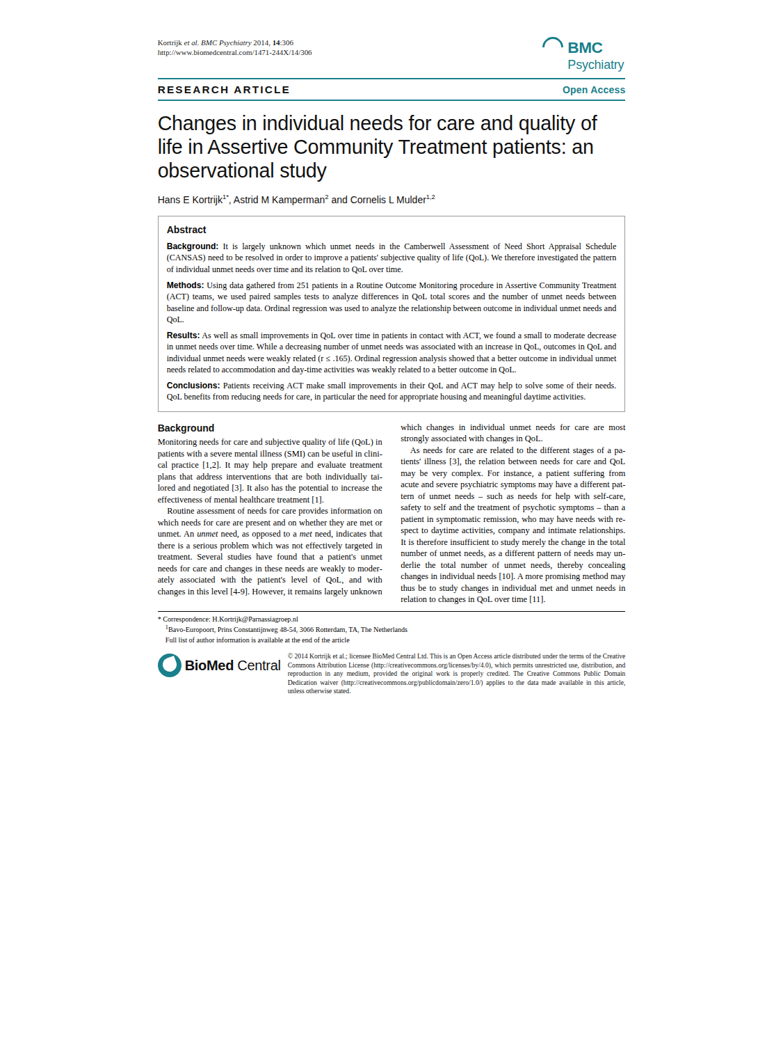Kortrijk et al. BMC Psychiatry 2014, 14:306
http://www.biomedcentral.com/1471-244X/14/306
BMC
Psychiatry
RESEARCH ARTICLE
Open Access
Changes in individual needs for care and quality of life in Assertive Community Treatment patients: an observational study
Hans E Kortrijk1*, Astrid M Kamperman2 and Cornelis L Mulder1,2
Abstract
Background: It is largely unknown which unmet needs in the Camberwell Assessment of Need Short Appraisal Schedule (CANSAS) need to be resolved in order to improve a patients' subjective quality of life (QoL). We therefore investigated the pattern of individual unmet needs over time and its relation to QoL over time.
Methods: Using data gathered from 251 patients in a Routine Outcome Monitoring procedure in Assertive Community Treatment (ACT) teams, we used paired samples tests to analyze differences in QoL total scores and the number of unmet needs between baseline and follow-up data. Ordinal regression was used to analyze the relationship between outcome in individual unmet needs and QoL.
Results: As well as small improvements in QoL over time in patients in contact with ACT, we found a small to moderate decrease in unmet needs over time. While a decreasing number of unmet needs was associated with an increase in QoL, outcomes in QoL and individual unmet needs were weakly related (r ≤ .165). Ordinal regression analysis showed that a better outcome in individual unmet needs related to accommodation and day-time activities was weakly related to a better outcome in QoL.
Conclusions: Patients receiving ACT make small improvements in their QoL and ACT may help to solve some of their needs. QoL benefits from reducing needs for care, in particular the need for appropriate housing and meaningful daytime activities.
Background
Monitoring needs for care and subjective quality of life (QoL) in patients with a severe mental illness (SMI) can be useful in clinical practice [1,2]. It may help prepare and evaluate treatment plans that address interventions that are both individually tailored and negotiated [3]. It also has the potential to increase the effectiveness of mental healthcare treatment [1].
Routine assessment of needs for care provides information on which needs for care are present and on whether they are met or unmet. An unmet need, as opposed to a met need, indicates that there is a serious problem which was not effectively targeted in treatment. Several studies have found that a patient's unmet needs for care and changes in these needs are weakly to moderately associated with the patient's level of QoL, and with changes in this level [4-9]. However, it remains largely unknown which changes in individual unmet needs for care are most strongly associated with changes in QoL.
As needs for care are related to the different stages of a patients' illness [3], the relation between needs for care and QoL may be very complex. For instance, a patient suffering from acute and severe psychiatric symptoms may have a different pattern of unmet needs – such as needs for help with self-care, safety to self and the treatment of psychotic symptoms – than a patient in symptomatic remission, who may have needs with respect to daytime activities, company and intimate relationships. It is therefore insufficient to study merely the change in the total number of unmet needs, as a different pattern of needs may underlie the total number of unmet needs, thereby concealing changes in individual needs [10]. A more promising method may thus be to study changes in individual met and unmet needs in relation to changes in QoL over time [11].
* Correspondence: H.Kortrijk@Parnassiagroep.nl
1Bavo-Europoort, Prins Constantijnweg 48-54, 3066 Rotterdam, TA, The Netherlands
Full list of author information is available at the end of the article
BioMed Central
© 2014 Kortrijk et al.; licensee BioMed Central Ltd. This is an Open Access article distributed under the terms of the Creative Commons Attribution License (http://creativecommons.org/licenses/by/4.0), which permits unrestricted use, distribution, and reproduction in any medium, provided the original work is properly credited. The Creative Commons Public Domain Dedication waiver (http://creativecommons.org/publicdomain/zero/1.0/) applies to the data made available in this article, unless otherwise stated.